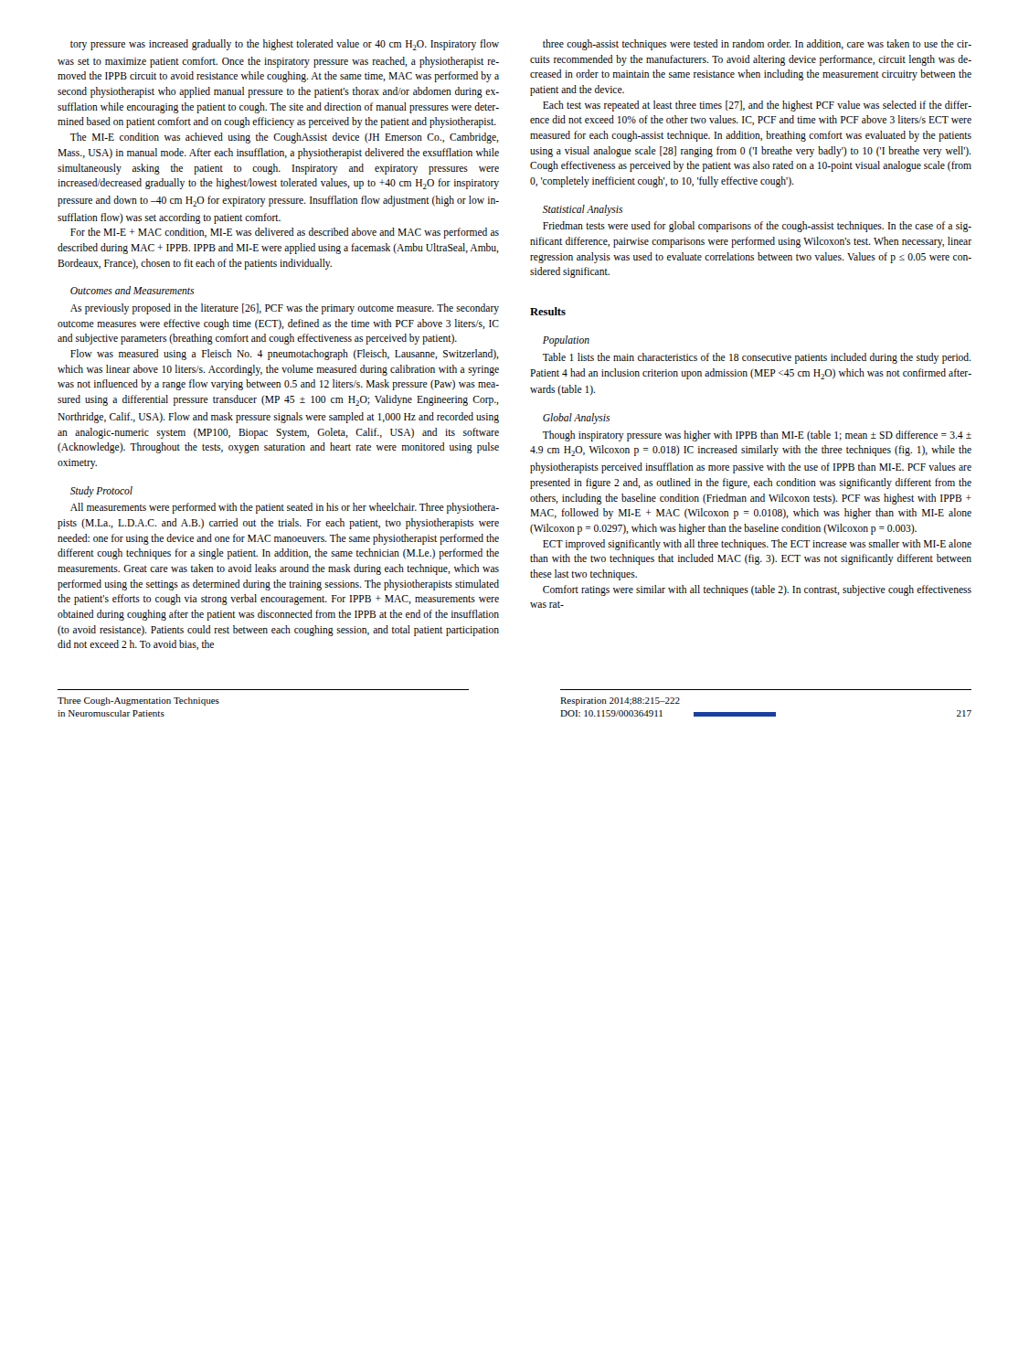tory pressure was increased gradually to the highest tolerated value or 40 cm H2O. Inspiratory flow was set to maximize patient comfort. Once the inspiratory pressure was reached, a physiotherapist removed the IPPB circuit to avoid resistance while coughing. At the same time, MAC was performed by a second physiotherapist who applied manual pressure to the patient's thorax and/or abdomen during exsufflation while encouraging the patient to cough. The site and direction of manual pressures were determined based on patient comfort and on cough efficiency as perceived by the patient and physiotherapist.
The MI-E condition was achieved using the CoughAssist device (JH Emerson Co., Cambridge, Mass., USA) in manual mode. After each insufflation, a physiotherapist delivered the exsufflation while simultaneously asking the patient to cough. Inspiratory and expiratory pressures were increased/decreased gradually to the highest/lowest tolerated values, up to +40 cm H2O for inspiratory pressure and down to –40 cm H2O for expiratory pressure. Insufflation flow adjustment (high or low insufflation flow) was set according to patient comfort.
For the MI-E + MAC condition, MI-E was delivered as described above and MAC was performed as described during MAC + IPPB. IPPB and MI-E were applied using a facemask (Ambu UltraSeal, Ambu, Bordeaux, France), chosen to fit each of the patients individually.
Outcomes and Measurements
As previously proposed in the literature [26], PCF was the primary outcome measure. The secondary outcome measures were effective cough time (ECT), defined as the time with PCF above 3 liters/s, IC and subjective parameters (breathing comfort and cough effectiveness as perceived by patient).
Flow was measured using a Fleisch No. 4 pneumotachograph (Fleisch, Lausanne, Switzerland), which was linear above 10 liters/s. Accordingly, the volume measured during calibration with a syringe was not influenced by a range flow varying between 0.5 and 12 liters/s. Mask pressure (Paw) was measured using a differential pressure transducer (MP 45 ± 100 cm H2O; Validyne Engineering Corp., Northridge, Calif., USA). Flow and mask pressure signals were sampled at 1,000 Hz and recorded using an analogic-numeric system (MP100, Biopac System, Goleta, Calif., USA) and its software (Acknowledge). Throughout the tests, oxygen saturation and heart rate were monitored using pulse oximetry.
Study Protocol
All measurements were performed with the patient seated in his or her wheelchair. Three physiotherapists (M.La., L.D.A.C. and A.B.) carried out the trials. For each patient, two physiotherapists were needed: one for using the device and one for MAC manoeuvers. The same physiotherapist performed the different cough techniques for a single patient. In addition, the same technician (M.Le.) performed the measurements. Great care was taken to avoid leaks around the mask during each technique, which was performed using the settings as determined during the training sessions. The physiotherapists stimulated the patient's efforts to cough via strong verbal encouragement. For IPPB + MAC, measurements were obtained during coughing after the patient was disconnected from the IPPB at the end of the insufflation (to avoid resistance). Patients could rest between each coughing session, and total patient participation did not exceed 2 h. To avoid bias, the
three cough-assist techniques were tested in random order. In addition, care was taken to use the circuits recommended by the manufacturers. To avoid altering device performance, circuit length was decreased in order to maintain the same resistance when including the measurement circuitry between the patient and the device.
Each test was repeated at least three times [27], and the highest PCF value was selected if the difference did not exceed 10% of the other two values. IC, PCF and time with PCF above 3 liters/s ECT were measured for each cough-assist technique. In addition, breathing comfort was evaluated by the patients using a visual analogue scale [28] ranging from 0 ('I breathe very badly') to 10 ('I breathe very well'). Cough effectiveness as perceived by the patient was also rated on a 10-point visual analogue scale (from 0, 'completely inefficient cough', to 10, 'fully effective cough').
Statistical Analysis
Friedman tests were used for global comparisons of the cough-assist techniques. In the case of a significant difference, pairwise comparisons were performed using Wilcoxon's test. When necessary, linear regression analysis was used to evaluate correlations between two values. Values of p ≤ 0.05 were considered significant.
Results
Population
Table 1 lists the main characteristics of the 18 consecutive patients included during the study period. Patient 4 had an inclusion criterion upon admission (MEP <45 cm H2O) which was not confirmed afterwards (table 1).
Global Analysis
Though inspiratory pressure was higher with IPPB than MI-E (table 1; mean ± SD difference = 3.4 ± 4.9 cm H2O, Wilcoxon p = 0.018) IC increased similarly with the three techniques (fig. 1), while the physiotherapists perceived insufflation as more passive with the use of IPPB than MI-E. PCF values are presented in figure 2 and, as outlined in the figure, each condition was significantly different from the others, including the baseline condition (Friedman and Wilcoxon tests). PCF was highest with IPPB + MAC, followed by MI-E + MAC (Wilcoxon p = 0.0108), which was higher than with MI-E alone (Wilcoxon p = 0.0297), which was higher than the baseline condition (Wilcoxon p = 0.003).
ECT improved significantly with all three techniques. The ECT increase was smaller with MI-E alone than with the two techniques that included MAC (fig. 3). ECT was not significantly different between these last two techniques.
Comfort ratings were similar with all techniques (table 2). In contrast, subjective cough effectiveness was rat-
Three Cough-Augmentation Techniques
in Neuromuscular Patients
Respiration 2014;88:215–222
DOI: 10.1159/000364911
217